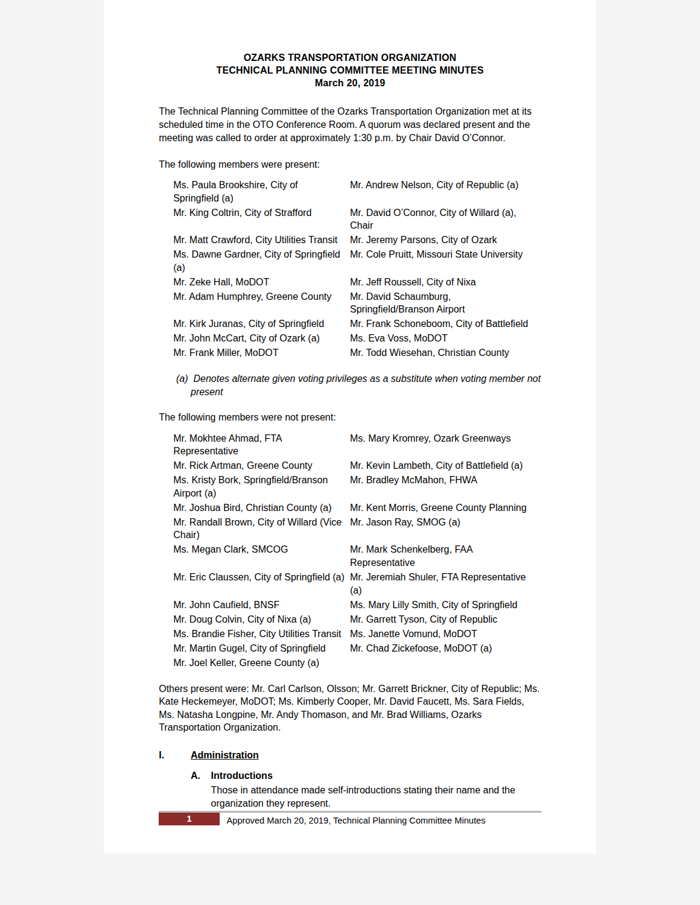OZARKS TRANSPORTATION ORGANIZATION
TECHNICAL PLANNING COMMITTEE MEETING MINUTES
March 20, 2019
The Technical Planning Committee of the Ozarks Transportation Organization met at its scheduled time in the OTO Conference Room. A quorum was declared present and the meeting was called to order at approximately 1:30 p.m. by Chair David O’Connor.
The following members were present:
| Ms. Paula Brookshire, City of Springfield (a) | Mr. Andrew Nelson, City of Republic (a) |
| Mr. King Coltrin, City of Strafford | Mr. David O’Connor, City of Willard (a), Chair |
| Mr. Matt Crawford, City Utilities Transit | Mr. Jeremy Parsons, City of Ozark |
| Ms. Dawne Gardner, City of Springfield (a) | Mr. Cole Pruitt, Missouri State University |
| Mr. Zeke Hall, MoDOT | Mr. Jeff Roussell, City of Nixa |
| Mr. Adam Humphrey, Greene County | Mr. David Schaumburg, Springfield/Branson Airport |
| Mr. Kirk Juranas, City of Springfield | Mr. Frank Schoneboom, City of Battlefield |
| Mr. John McCart, City of Ozark (a) | Ms. Eva Voss, MoDOT |
| Mr. Frank Miller, MoDOT | Mr. Todd Wiesehan, Christian County |
(a) Denotes alternate given voting privileges as a substitute when voting member not present
The following members were not present:
| Mr. Mokhtee Ahmad, FTA Representative | Ms. Mary Kromrey, Ozark Greenways |
| Mr. Rick Artman, Greene County | Mr. Kevin Lambeth, City of Battlefield (a) |
| Ms. Kristy Bork, Springfield/Branson Airport (a) | Mr. Bradley McMahon, FHWA |
| Mr. Joshua Bird, Christian County (a) | Mr. Kent Morris, Greene County Planning |
| Mr. Randall Brown, City of Willard (Vice Chair) | Mr. Jason Ray, SMOG (a) |
| Ms. Megan Clark, SMCOG | Mr. Mark Schenkelberg, FAA Representative |
| Mr. Eric Claussen, City of Springfield (a) | Mr. Jeremiah Shuler, FTA Representative (a) |
| Mr. John Caufield, BNSF | Ms. Mary Lilly Smith, City of Springfield |
| Mr. Doug Colvin, City of Nixa (a) | Mr. Garrett Tyson, City of Republic |
| Ms. Brandie Fisher, City Utilities Transit | Ms. Janette Vomund, MoDOT |
| Mr. Martin Gugel, City of Springfield | Mr. Chad Zickefoose, MoDOT (a) |
| Mr. Joel Keller, Greene County (a) | |
Others present were: Mr. Carl Carlson, Olsson; Mr. Garrett Brickner, City of Republic; Ms. Kate Heckemeyer, MoDOT; Ms. Kimberly Cooper, Mr. David Faucett, Ms. Sara Fields, Ms. Natasha Longpine, Mr. Andy Thomason, and Mr. Brad Williams, Ozarks Transportation Organization.
I. Administration
A. Introductions
Those in attendance made self-introductions stating their name and the organization they represent.
1 Approved March 20, 2019, Technical Planning Committee Minutes